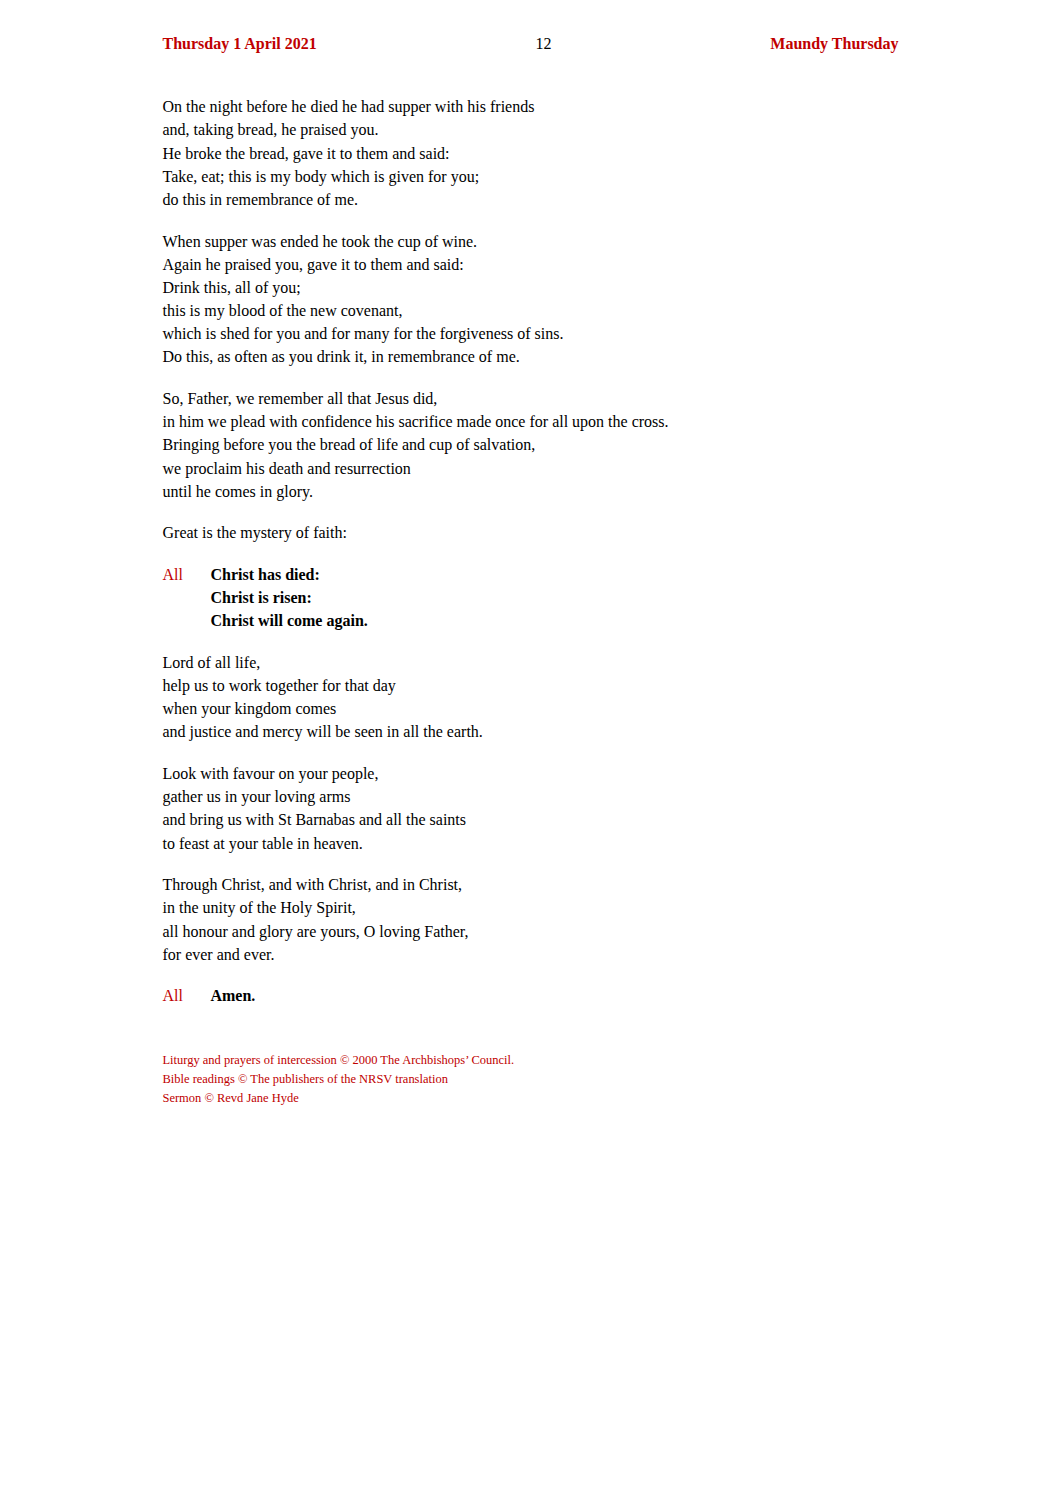Thursday 1 April 2021 12 Maundy Thursday
On the night before he died he had supper with his friends
and, taking bread, he praised you.
He broke the bread, gave it to them and said:
Take, eat; this is my body which is given for you;
do this in remembrance of me.
When supper was ended he took the cup of wine.
Again he praised you, gave it to them and said:
Drink this, all of you;
this is my blood of the new covenant,
which is shed for you and for many for the forgiveness of sins.
Do this, as often as you drink it, in remembrance of me.
So, Father, we remember all that Jesus did,
in him we plead with confidence his sacrifice made once for all upon the cross.
Bringing before you the bread of life and cup of salvation,
we proclaim his death and resurrection
until he comes in glory.
Great is the mystery of faith:
All
Christ has died:
Christ is risen:
Christ will come again.
Lord of all life,
help us to work together for that day
when your kingdom comes
and justice and mercy will be seen in all the earth.
Look with favour on your people,
gather us in your loving arms
and bring us with St Barnabas and all the saints
to feast at your table in heaven.
Through Christ, and with Christ, and in Christ,
in the unity of the Holy Spirit,
all honour and glory are yours, O loving Father,
for ever and ever.
All
Amen.
Liturgy and prayers of intercession © 2000 The Archbishops’ Council.
Bible readings © The publishers of the NRSV translation
Sermon © Revd Jane Hyde